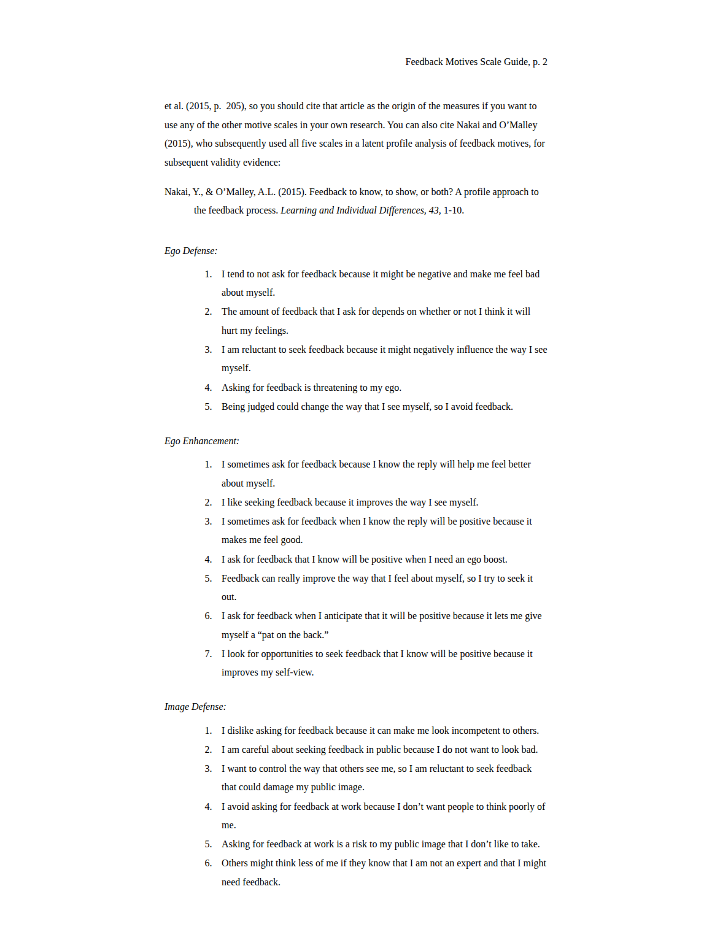Feedback Motives Scale Guide, p. 2
et al. (2015, p. 205), so you should cite that article as the origin of the measures if you want to use any of the other motive scales in your own research. You can also cite Nakai and O’Malley (2015), who subsequently used all five scales in a latent profile analysis of feedback motives, for subsequent validity evidence:
Nakai, Y., & O’Malley, A.L. (2015). Feedback to know, to show, or both? A profile approach to the feedback process. Learning and Individual Differences, 43, 1-10.
Ego Defense:
I tend to not ask for feedback because it might be negative and make me feel bad about myself.
The amount of feedback that I ask for depends on whether or not I think it will hurt my feelings.
I am reluctant to seek feedback because it might negatively influence the way I see myself.
Asking for feedback is threatening to my ego.
Being judged could change the way that I see myself, so I avoid feedback.
Ego Enhancement:
I sometimes ask for feedback because I know the reply will help me feel better about myself.
I like seeking feedback because it improves the way I see myself.
I sometimes ask for feedback when I know the reply will be positive because it makes me feel good.
I ask for feedback that I know will be positive when I need an ego boost.
Feedback can really improve the way that I feel about myself, so I try to seek it out.
I ask for feedback when I anticipate that it will be positive because it lets me give myself a “pat on the back.”
I look for opportunities to seek feedback that I know will be positive because it improves my self-view.
Image Defense:
I dislike asking for feedback because it can make me look incompetent to others.
I am careful about seeking feedback in public because I do not want to look bad.
I want to control the way that others see me, so I am reluctant to seek feedback that could damage my public image.
I avoid asking for feedback at work because I don’t want people to think poorly of me.
Asking for feedback at work is a risk to my public image that I don’t like to take.
Others might think less of me if they know that I am not an expert and that I might need feedback.